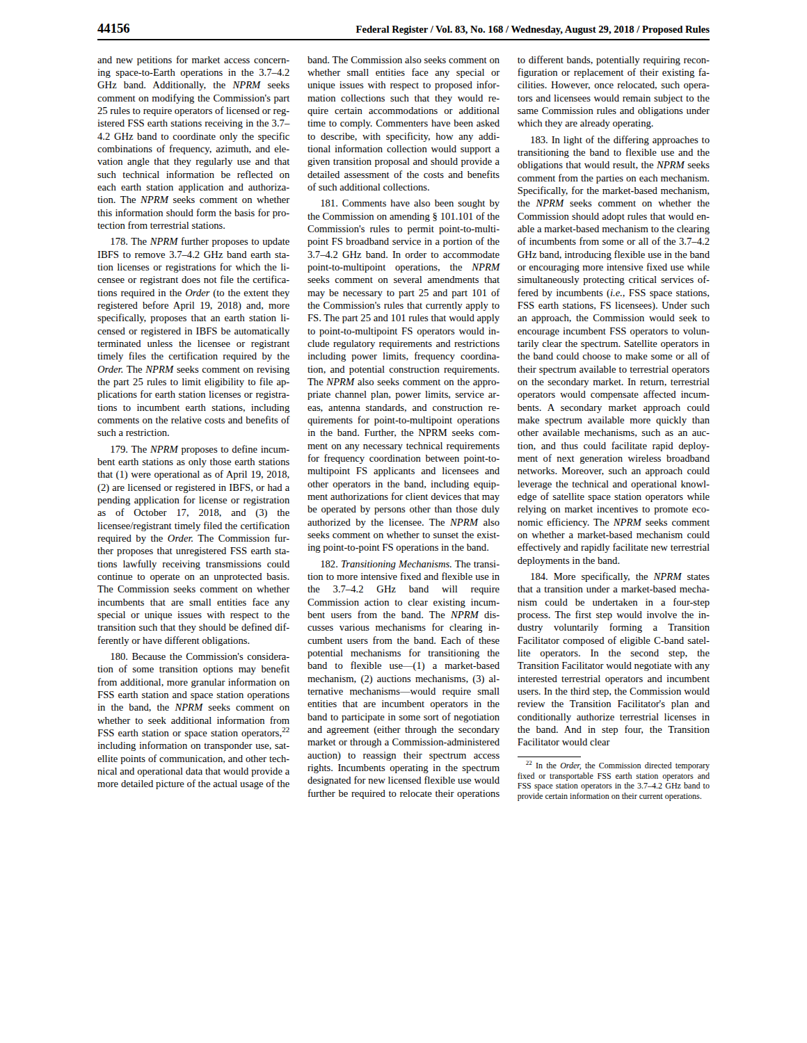44156 Federal Register / Vol. 83, No. 168 / Wednesday, August 29, 2018 / Proposed Rules
and new petitions for market access concerning space-to-Earth operations in the 3.7–4.2 GHz band. Additionally, the NPRM seeks comment on modifying the Commission's part 25 rules to require operators of licensed or registered FSS earth stations receiving in the 3.7–4.2 GHz band to coordinate only the specific combinations of frequency, azimuth, and elevation angle that they regularly use and that such technical information be reflected on each earth station application and authorization. The NPRM seeks comment on whether this information should form the basis for protection from terrestrial stations.
178. The NPRM further proposes to update IBFS to remove 3.7–4.2 GHz band earth station licenses or registrations for which the licensee or registrant does not file the certifications required in the Order (to the extent they registered before April 19, 2018) and, more specifically, proposes that an earth station licensed or registered in IBFS be automatically terminated unless the licensee or registrant timely files the certification required by the Order. The NPRM seeks comment on revising the part 25 rules to limit eligibility to file applications for earth station licenses or registrations to incumbent earth stations, including comments on the relative costs and benefits of such a restriction.
179. The NPRM proposes to define incumbent earth stations as only those earth stations that (1) were operational as of April 19, 2018, (2) are licensed or registered in IBFS, or had a pending application for license or registration as of October 17, 2018, and (3) the licensee/registrant timely filed the certification required by the Order. The Commission further proposes that unregistered FSS earth stations lawfully receiving transmissions could continue to operate on an unprotected basis. The Commission seeks comment on whether incumbents that are small entities face any special or unique issues with respect to the transition such that they should be defined differently or have different obligations.
180. Because the Commission's consideration of some transition options may benefit from additional, more granular information on FSS earth station and space station operations in the band, the NPRM seeks comment on whether to seek additional information from FSS earth station or space station operators,22 including information on transponder use, satellite points of communication, and other technical and operational data that would provide a more detailed picture of the actual usage of the band. The Commission also seeks comment on whether small entities face any special or unique issues with respect to proposed information collections such that they would require certain accommodations or additional time to comply. Commenters have been asked to describe, with specificity, how any additional information collection would support a given transition proposal and should provide a detailed assessment of the costs and benefits of such additional collections.
181. Comments have also been sought by the Commission on amending § 101.101 of the Commission's rules to permit point-to-multipoint FS broadband service in a portion of the 3.7–4.2 GHz band. In order to accommodate point-to-multipoint operations, the NPRM seeks comment on several amendments that may be necessary to part 25 and part 101 of the Commission's rules that currently apply to FS. The part 25 and 101 rules that would apply to point-to-multipoint FS operators would include regulatory requirements and restrictions including power limits, frequency coordination, and potential construction requirements. The NPRM also seeks comment on the appropriate channel plan, power limits, service areas, antenna standards, and construction requirements for point-to-multipoint operations in the band. Further, the NPRM seeks comment on any necessary technical requirements for frequency coordination between point-to-multipoint FS applicants and licensees and other operators in the band, including equipment authorizations for client devices that may be operated by persons other than those duly authorized by the licensee. The NPRM also seeks comment on whether to sunset the existing point-to-point FS operations in the band.
182. Transitioning Mechanisms. The transition to more intensive fixed and flexible use in the 3.7–4.2 GHz band will require Commission action to clear existing incumbent users from the band. The NPRM discusses various mechanisms for clearing incumbent users from the band. Each of these potential mechanisms for transitioning the band to flexible use—(1) a market-based mechanism, (2) auctions mechanisms, (3) alternative mechanisms—would require small entities that are incumbent operators in the band to participate in some sort of negotiation and agreement (either through the secondary market or through a Commission-administered auction) to reassign their spectrum access rights. Incumbents operating in the spectrum designated for new licensed flexible use would further be required to relocate their operations to different bands, potentially requiring reconfiguration or replacement of their existing facilities. However, once relocated, such operators and licensees would remain subject to the same Commission rules and obligations under which they are already operating.
183. In light of the differing approaches to transitioning the band to flexible use and the obligations that would result, the NPRM seeks comment from the parties on each mechanism. Specifically, for the market-based mechanism, the NPRM seeks comment on whether the Commission should adopt rules that would enable a market-based mechanism to the clearing of incumbents from some or all of the 3.7–4.2 GHz band, introducing flexible use in the band or encouraging more intensive fixed use while simultaneously protecting critical services offered by incumbents (i.e., FSS space stations, FSS earth stations, FS licensees). Under such an approach, the Commission would seek to encourage incumbent FSS operators to voluntarily clear the spectrum. Satellite operators in the band could choose to make some or all of their spectrum available to terrestrial operators on the secondary market. In return, terrestrial operators would compensate affected incumbents. A secondary market approach could make spectrum available more quickly than other available mechanisms, such as an auction, and thus could facilitate rapid deployment of next generation wireless broadband networks. Moreover, such an approach could leverage the technical and operational knowledge of satellite space station operators while relying on market incentives to promote economic efficiency. The NPRM seeks comment on whether a market-based mechanism could effectively and rapidly facilitate new terrestrial deployments in the band.
184. More specifically, the NPRM states that a transition under a market-based mechanism could be undertaken in a four-step process. The first step would involve the industry voluntarily forming a Transition Facilitator composed of eligible C-band satellite operators. In the second step, the Transition Facilitator would negotiate with any interested terrestrial operators and incumbent users. In the third step, the Commission would review the Transition Facilitator's plan and conditionally authorize terrestrial licenses in the band. And in step four, the Transition Facilitator would clear
22 In the Order, the Commission directed temporary fixed or transportable FSS earth station operators and FSS space station operators in the 3.7–4.2 GHz band to provide certain information on their current operations.